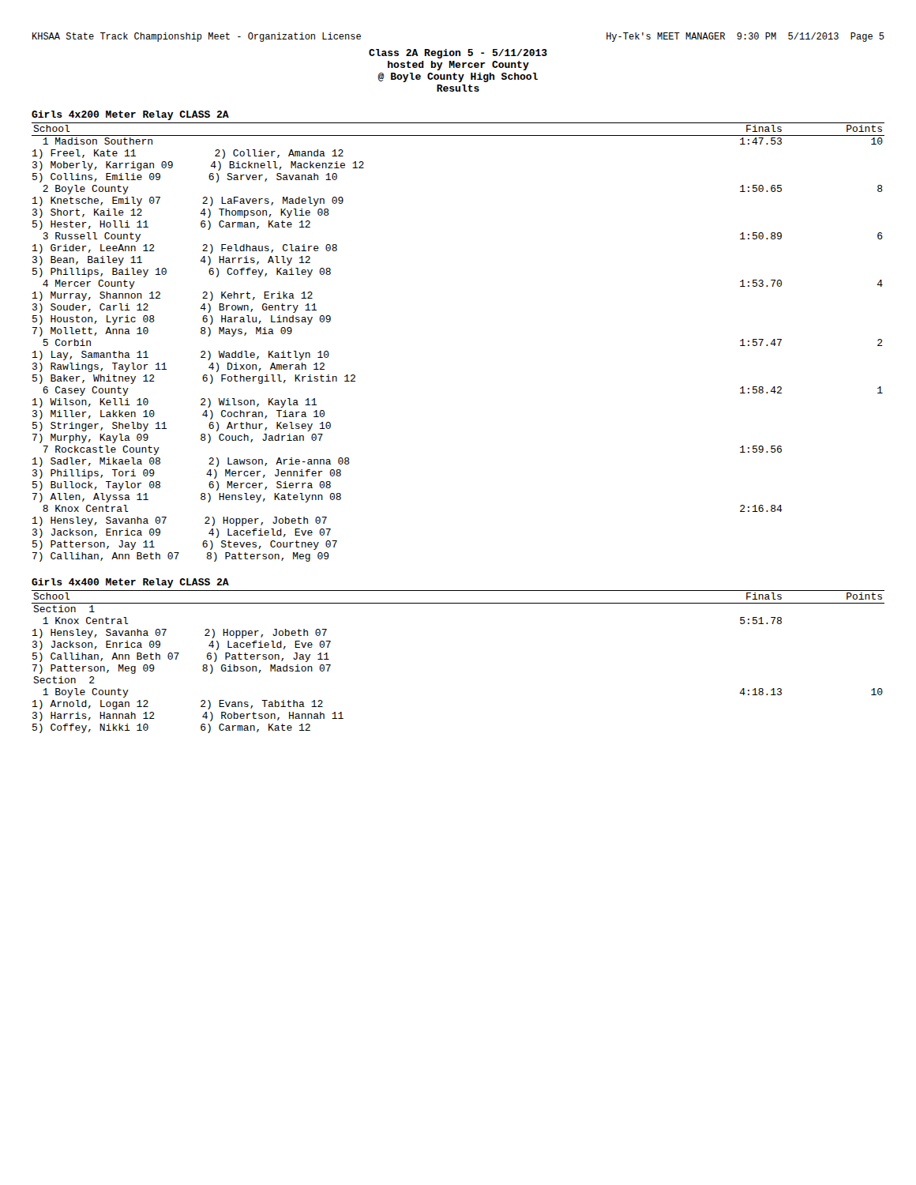KHSAA State Track Championship Meet - Organization License Hy-Tek's MEET MANAGER 9:30 PM 5/11/2013 Page 5
Class 2A Region 5 - 5/11/2013
hosted by Mercer County
@ Boyle County High School
Results
Girls 4x200 Meter Relay CLASS 2A
| School | Finals | Points |
| --- | --- | --- |
| 1 Madison Southern | 1:47.53 | 10 |
| 1) Freel, Kate 11 2) Collier, Amanda 12 |
| 3) Moberly, Karrigan 09 4) Bicknell, Mackenzie 12 |
| 5) Collins, Emilie 09 6) Sarver, Savanah 10 |
| 2 Boyle County | 1:50.65 | 8 |
| 1) Knetsche, Emily 07 2) LaFavers, Madelyn 09 |
| 3) Short, Kaile 12 4) Thompson, Kylie 08 |
| 5) Hester, Holli 11 6) Carman, Kate 12 |
| 3 Russell County | 1:50.89 | 6 |
| 1) Grider, LeeAnn 12 2) Feldhaus, Claire 08 |
| 3) Bean, Bailey 11 4) Harris, Ally 12 |
| 5) Phillips, Bailey 10 6) Coffey, Kailey 08 |
| 4 Mercer County | 1:53.70 | 4 |
| 1) Murray, Shannon 12 2) Kehrt, Erika 12 |
| 3) Souder, Carli 12 4) Brown, Gentry 11 |
| 5) Houston, Lyric 08 6) Haralu, Lindsay 09 |
| 7) Mollett, Anna 10 8) Mays, Mia 09 |
| 5 Corbin | 1:57.47 | 2 |
| 1) Lay, Samantha 11 2) Waddle, Kaitlyn 10 |
| 3) Rawlings, Taylor 11 4) Dixon, Amerah 12 |
| 5) Baker, Whitney 12 6) Fothergill, Kristin 12 |
| 6 Casey County | 1:58.42 | 1 |
| 1) Wilson, Kelli 10 2) Wilson, Kayla 11 |
| 3) Miller, Lakken 10 4) Cochran, Tiara 10 |
| 5) Stringer, Shelby 11 6) Arthur, Kelsey 10 |
| 7) Murphy, Kayla 09 8) Couch, Jadrian 07 |
| 7 Rockcastle County | 1:59.56 | |
| 1) Sadler, Mikaela 08 2) Lawson, Arie-anna 08 |
| 3) Phillips, Tori 09 4) Mercer, Jennifer 08 |
| 5) Bullock, Taylor 08 6) Mercer, Sierra 08 |
| 7) Allen, Alyssa 11 8) Hensley, Katelynn 08 |
| 8 Knox Central | 2:16.84 | |
| 1) Hensley, Savanha 07 2) Hopper, Jobeth 07 |
| 3) Jackson, Enrica 09 4) Lacefield, Eve 07 |
| 5) Patterson, Jay 11 6) Steves, Courtney 07 |
| 7) Callihan, Ann Beth 07 8) Patterson, Meg 09 |
Girls 4x400 Meter Relay CLASS 2A
| School | Finals | Points |
| --- | --- | --- |
| Section 1 |
| 1 Knox Central | 5:51.78 | |
| 1) Hensley, Savanha 07 2) Hopper, Jobeth 07 |
| 3) Jackson, Enrica 09 4) Lacefield, Eve 07 |
| 5) Callihan, Ann Beth 07 6) Patterson, Jay 11 |
| 7) Patterson, Meg 09 8) Gibson, Madsion 07 |
| Section 2 |
| 1 Boyle County | 4:18.13 | 10 |
| 1) Arnold, Logan 12 2) Evans, Tabitha 12 |
| 3) Harris, Hannah 12 4) Robertson, Hannah 11 |
| 5) Coffey, Nikki 10 6) Carman, Kate 12 |